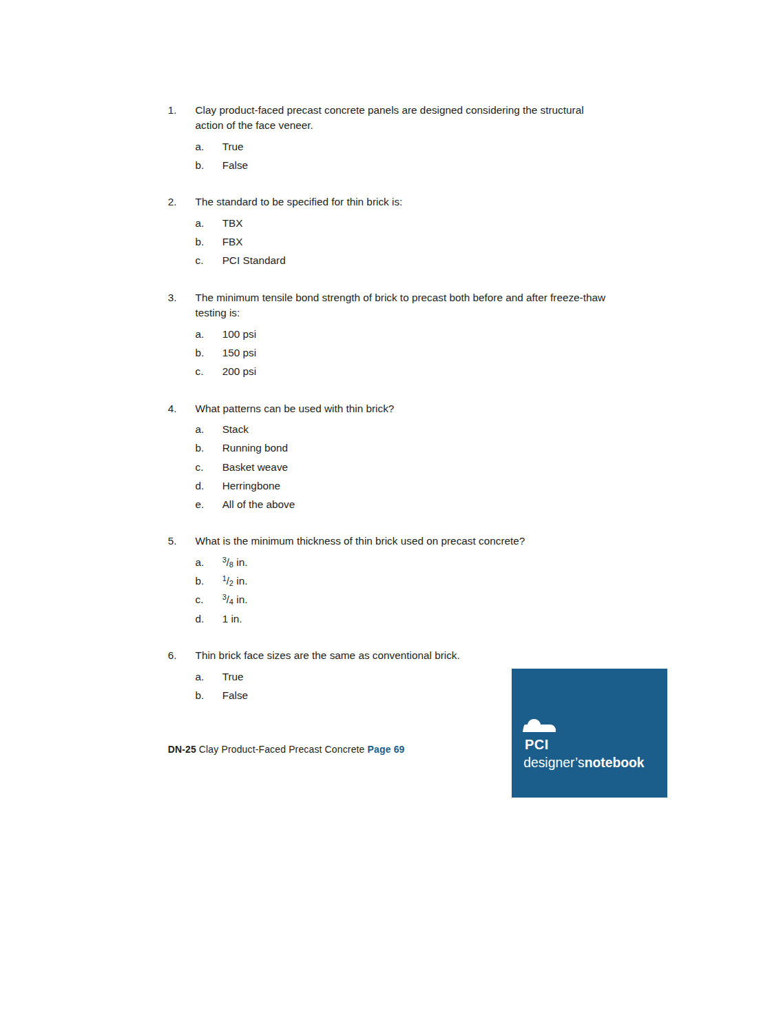1. Clay product-faced precast concrete panels are designed considering the structural action of the face veneer.
a. True
b. False
2. The standard to be specified for thin brick is:
a. TBX
b. FBX
c. PCI Standard
3. The minimum tensile bond strength of brick to precast both before and after freeze-thaw testing is:
a. 100 psi
b. 150 psi
c. 200 psi
4. What patterns can be used with thin brick?
a. Stack
b. Running bond
c. Basket weave
d. Herringbone
e. All of the above
5. What is the minimum thickness of thin brick used on precast concrete?
a. 3/8 in.
b. 1/2 in.
c. 3/4 in.
d. 1 in.
6. Thin brick face sizes are the same as conventional brick.
a. True
b. False
DN-25 Clay Product-Faced Precast Concrete Page 69
PCI
designer’s notebook